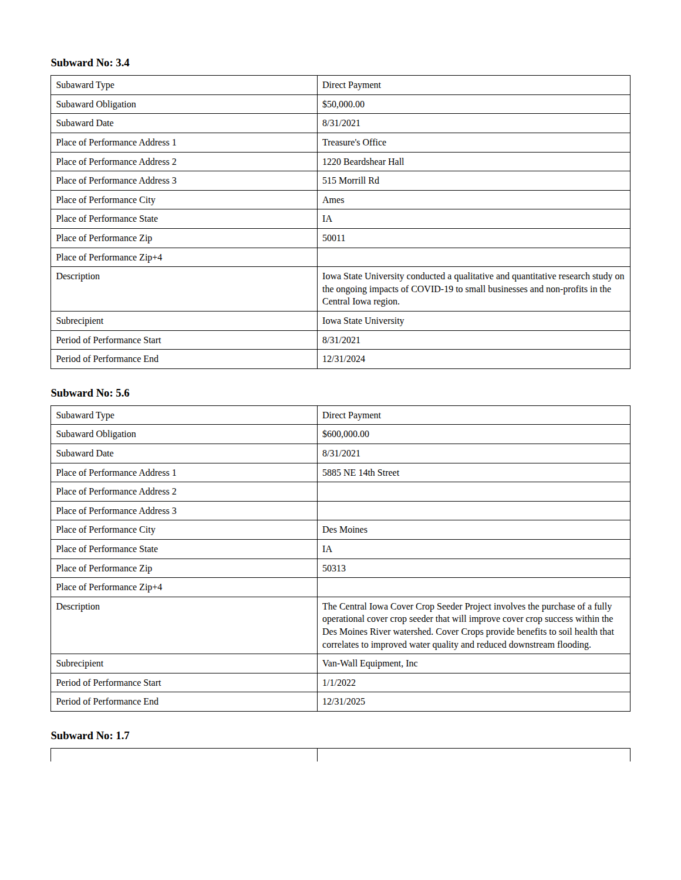Subward No: 3.4
| Subaward Type | Direct Payment |
| Subaward Obligation | $50,000.00 |
| Subaward Date | 8/31/2021 |
| Place of Performance Address 1 | Treasure's Office |
| Place of Performance Address 2 | 1220 Beardshear Hall |
| Place of Performance Address 3 | 515 Morrill Rd |
| Place of Performance City | Ames |
| Place of Performance State | IA |
| Place of Performance Zip | 50011 |
| Place of Performance Zip+4 | |
| Description | Iowa State University conducted a qualitative and quantitative research study on the ongoing impacts of COVID-19 to small businesses and non-profits in the Central Iowa region. |
| Subrecipient | Iowa State University |
| Period of Performance Start | 8/31/2021 |
| Period of Performance End | 12/31/2024 |
Subward No: 5.6
| Subaward Type | Direct Payment |
| Subaward Obligation | $600,000.00 |
| Subaward Date | 8/31/2021 |
| Place of Performance Address 1 | 5885 NE 14th Street |
| Place of Performance Address 2 | |
| Place of Performance Address 3 | |
| Place of Performance City | Des Moines |
| Place of Performance State | IA |
| Place of Performance Zip | 50313 |
| Place of Performance Zip+4 | |
| Description | The Central Iowa Cover Crop Seeder Project involves the purchase of a fully operational cover crop seeder that will improve cover crop success within the Des Moines River watershed. Cover Crops provide benefits to soil health that correlates to improved water quality and reduced downstream flooding. |
| Subrecipient | Van-Wall Equipment, Inc |
| Period of Performance Start | 1/1/2022 |
| Period of Performance End | 12/31/2025 |
Subward No: 1.7